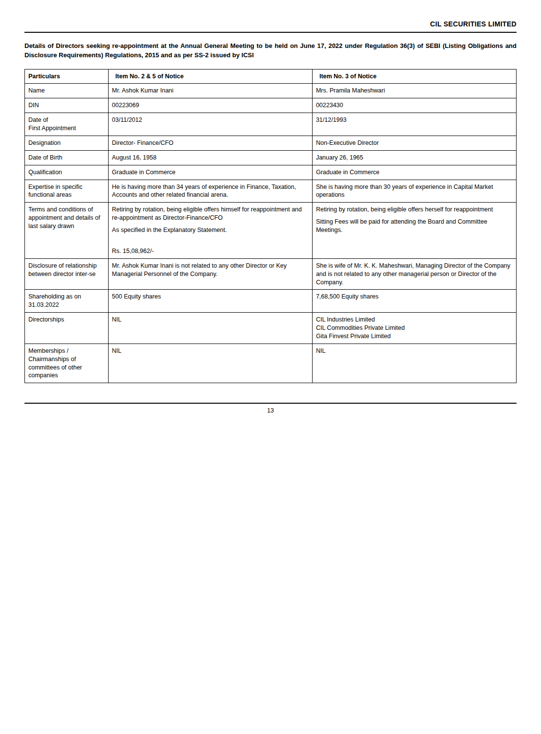CIL SECURITIES LIMITED
Details of Directors seeking re-appointment at the Annual General Meeting to be held on June 17, 2022 under Regulation 36(3) of SEBI (Listing Obligations and Disclosure Requirements) Regulations, 2015 and as per SS-2 issued by ICSI
| Particulars | Item No. 2 & 5 of Notice | Item No. 3 of Notice |
| --- | --- | --- |
| Name | Mr. Ashok Kumar Inani | Mrs. Pramila Maheshwari |
| DIN | 00223069 | 00223430 |
| Date of First Appointment | 03/11/2012 | 31/12/1993 |
| Designation | Director- Finance/CFO | Non-Executive Director |
| Date of Birth | August 16, 1958 | January 26, 1965 |
| Qualification | Graduate in Commerce | Graduate in Commerce |
| Expertise in specific functional areas | He is having more than 34 years of experience in Finance, Taxation, Accounts and other related financial arena. | She is having more than 30 years of experience in Capital Market operations |
| Terms and conditions of appointment and details of last salary drawn | Retiring by rotation, being eligible offers himself for reappointment and re-appointment as Director-Finance/CFO As specified in the Explanatory Statement. Rs. 15,08,962/- | Retiring by rotation, being eligible offers herself for reappointment Sitting Fees will be paid for attending the Board and Committee Meetings. |
| Disclosure of relationship between director inter-se | Mr. Ashok Kumar Inani is not related to any other Director or Key Managerial Personnel of the Company. | She is wife of Mr. K. K. Maheshwari, Managing Director of the Company and is not related to any other managerial person or Director of the Company. |
| Shareholding as on 31.03.2022 | 500 Equity shares | 7,68,500 Equity shares |
| Directorships | NIL | CIL Industries Limited CIL Commodities Private Limited Gita Finvest Private Limited |
| Memberships / Chairmanships of committees of other companies | NIL | NIL |
13